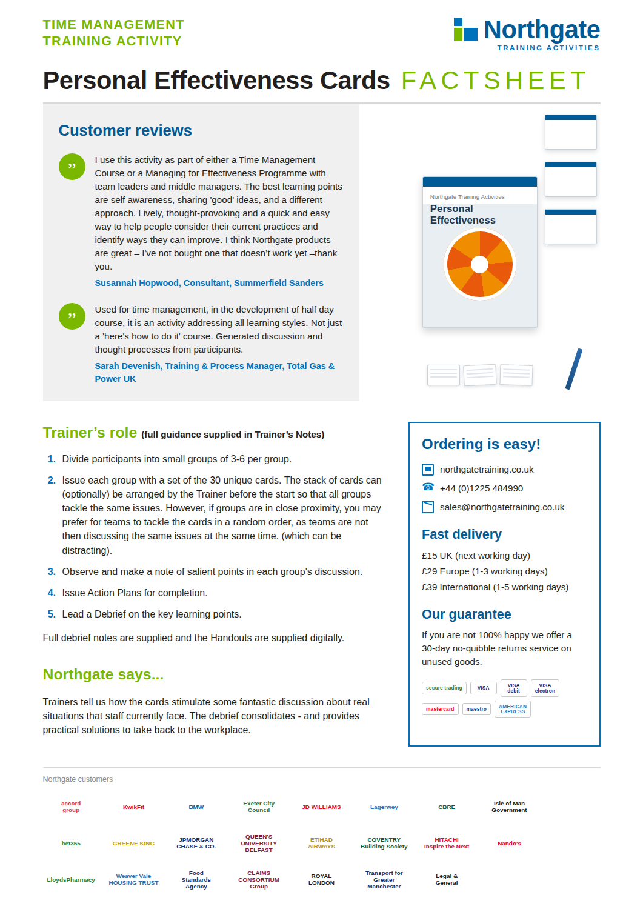Time Management
Training Activity
Northgate
Training Activities
Personal Effectiveness Cards
FACTSHEET
Customer reviews
”
I use this activity as part of either a Time Management Course or a Managing for Effectiveness Programme with team leaders and middle managers. The best learning points are self awareness, sharing 'good' ideas, and a different approach. Lively, thought-provoking and a quick and easy way to help people consider their current practices and identify ways they can improve. I think Northgate products are great – I've not bought one that doesn’t work yet –thank you. Susannah Hopwood, Consultant, Summerfield Sanders
”
Used for time management, in the development of half day course, it is an activity addressing all learning styles. Not just a 'here's how to do it' course. Generated discussion and thought processes from participants. Sarah Devenish, Training & Process Manager, Total Gas & Power UK
Northgate Training Activities Personal
Effectiveness
Trainer’s role (full guidance supplied in Trainer’s Notes)
Divide participants into small groups of 3-6 per group.
Issue each group with a set of the 30 unique cards. The stack of cards can (optionally) be arranged by the Trainer before the start so that all groups tackle the same issues. However, if groups are in close proximity, you may prefer for teams to tackle the cards in a random order, as teams are not then discussing the same issues at the same time. (which can be distracting).
Observe and make a note of salient points in each group's discussion.
Issue Action Plans for completion.
Lead a Debrief on the key learning points.
Full debrief notes are supplied and the Handouts are supplied digitally.
Northgate says...
Trainers tell us how the cards stimulate some fantastic discussion about real situations that staff currently face. The debrief consolidates - and provides practical solutions to take back to the workplace.
Ordering is easy!
northgatetraining.co.uk
☎ +44 (0)1225 484990
sales@northgatetraining.co.uk
Fast delivery
£15 UK (next working day)
£29 Europe (1-3 working days)
£39 International (1-5 working days)
Our guarantee
If you are not 100% happy we offer a 30-day no-quibble returns service on unused goods.
secure trading VISA VISA
debit VISA
electron mastercard maestro AMERICAN
EXPRESS
Northgate customers
accord
group
KwikFit
BMW
Exeter City Council
JD WILLIAMS
Lagerwey
CBRE
Isle of Man
Government
bet365
GREENE KING
JPMORGAN
CHASE & CO.
QUEEN'S
UNIVERSITY
BELFAST
ETIHAD
AIRWAYS
COVENTRY
Building Society
HITACHI
Inspire the Next
Nando's
LloydsPharmacy
Weaver Vale
HOUSING TRUST
Food
Standards
Agency
CLAIMS
CONSORTIUM
Group
ROYAL
LONDON
Transport for
Greater Manchester
Legal &
General